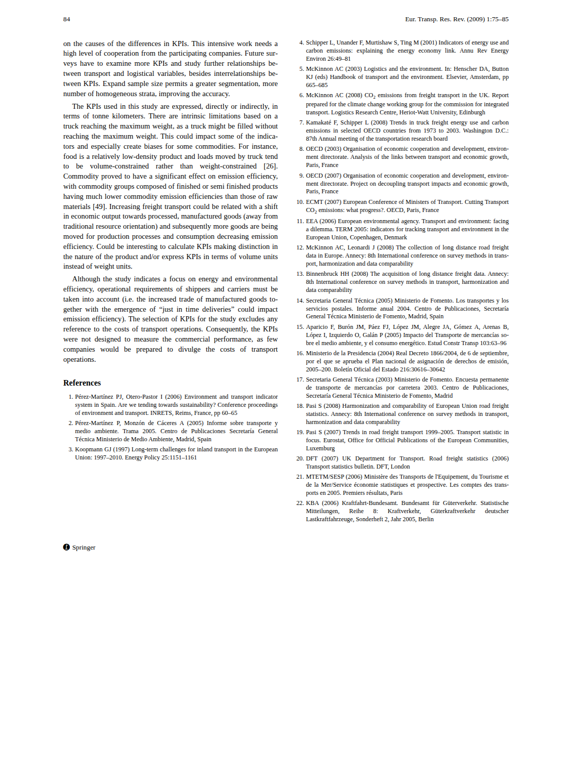84 Eur. Transp. Res. Rev. (2009) 1:75–85
on the causes of the differences in KPIs. This intensive work needs a high level of cooperation from the participating companies. Future surveys have to examine more KPIs and study further relationships between transport and logistical variables, besides interrelationships between KPIs. Expand sample size permits a greater segmentation, more number of homogeneous strata, improving the accuracy.
The KPIs used in this study are expressed, directly or indirectly, in terms of tonne kilometers. There are intrinsic limitations based on a truck reaching the maximum weight, as a truck might be filled without reaching the maximum weight. This could impact some of the indicators and especially create biases for some commodities. For instance, food is a relatively low-density product and loads moved by truck tend to be volume-constrained rather than weight-constrained [26]. Commodity proved to have a significant effect on emission efficiency, with commodity groups composed of finished or semi finished products having much lower commodity emission efficiencies than those of raw materials [49]. Increasing freight transport could be related with a shift in economic output towards processed, manufactured goods (away from traditional resource orientation) and subsequently more goods are being moved for production processes and consumption decreasing emission efficiency. Could be interesting to calculate KPIs making distinction in the nature of the product and/or express KPIs in terms of volume units instead of weight units.
Although the study indicates a focus on energy and environmental efficiency, operational requirements of shippers and carriers must be taken into account (i.e. the increased trade of manufactured goods together with the emergence of “just in time deliveries” could impact emission efficiency). The selection of KPIs for the study excludes any reference to the costs of transport operations. Consequently, the KPIs were not designed to measure the commercial performance, as few companies would be prepared to divulge the costs of transport operations.
References
Pérez-Martínez PJ, Otero-Pastor I (2006) Environment and transport indicator system in Spain. Are we tending towards sustainability? Conference proceedings of environment and transport. INRETS, Reims, France, pp 60–65
Pérez-Martínez P, Monzón de Cáceres A (2005) Informe sobre transporte y medio ambiente. Trama 2005. Centro de Publicaciones Secretaría General Técnica Ministerio de Medio Ambiente, Madrid, Spain
Koopmann GJ (1997) Long-term challenges for inland transport in the European Union: 1997–2010. Energy Policy 25:1151–1161
Schipper L, Unander F, Murtishaw S, Ting M (2001) Indicators of energy use and carbon emissions: explaining the energy economy link. Annu Rev Energy Environ 26:49–81
McKinnon AC (2003) Logistics and the environment. In: Henscher DA, Button KJ (eds) Handbook of transport and the environment. Elsevier, Amsterdam, pp 665–685
McKinnon AC (2008) CO2 emissions from freight transport in the UK. Report prepared for the climate change working group for the commission for integrated transport. Logistics Research Centre, Heriot-Watt University, Edinburgh
Kamakaté F, Schipper L (2008) Trends in truck freight energy use and carbon emissions in selected OECD countries from 1973 to 2003. Washington D.C.: 87th Annual meeting of the transportation research board
OECD (2003) Organisation of economic cooperation and development, environment directorate. Analysis of the links between transport and economic growth, Paris, France
OECD (2007) Organisation of economic cooperation and development, environment directorate. Project on decoupling transport impacts and economic growth, Paris, France
ECMT (2007) European Conference of Ministers of Transport. Cutting Transport CO2 emissions: what progress?. OECD, Paris, France
EEA (2006) European environmental agency. Transport and environment: facing a dilemma. TERM 2005: indicators for tracking transport and environment in the European Union, Copenhagen, Denmark
McKinnon AC, Leonardi J (2008) The collection of long distance road freight data in Europe. Annecy: 8th International conference on survey methods in transport, harmonization and data comparability
Binnenbruck HH (2008) The acquisition of long distance freight data. Annecy: 8th International conference on survey methods in transport, harmonization and data comparability
Secretaria General Técnica (2005) Ministerio de Fomento. Los transportes y los servicios postales. Informe anual 2004. Centro de Publicaciones, Secretaría General Técnica Ministerio de Fomento, Madrid, Spain
Aparicio F, Burón JM, Páez FJ, López JM, Alegre JA, Gómez A, Arenas B, López I, Izquierdo O, Galán P (2005) Impacto del Transporte de mercancías sobre el medio ambiente, y el consumo energético. Estud Constr Transp 103:63–96
Ministerio de la Presidencia (2004) Real Decreto 1866/2004, de 6 de septiembre, por el que se aprueba el Plan nacional de asignación de derechos de emisión, 2005–200. Boletín Oficial del Estado 216:30616–30642
Secretaria General Técnica (2003) Ministerio de Fomento. Encuesta permanente de transporte de mercancías por carretera 2003. Centro de Publicaciones, Secretaría General Técnica Ministerio de Fomento, Madrid
Pasi S (2008) Harmonization and comparability of European Union road freight statistics. Annecy: 8th International conference on survey methods in transport, harmonization and data comparability
Pasi S (2007) Trends in road freight transport 1999–2005. Transport statistic in focus. Eurostat, Office for Official Publications of the European Communities, Luxemburg
DFT (2007) UK Department for Transport. Road freight statistics (2006) Transport statistics bulletin. DFT, London
MTETM/SESP (2006) Ministère des Transports de l'Equipement, du Tourisme et de la Mer/Service économie statistiques et prospective. Les comptes des transports en 2005. Premiers résultats, Paris
KBA (2006) Kraftfahrt-Bundesamt. Bundesamt für Güterverkehr. Statistische Mitteilungen, Reihe 8: Kraftverkehr, Güterkraftverkehr deutscher Lastkraftfahrzeuge, Sonderheft 2, Jahr 2005, Berlin
➊ Springer